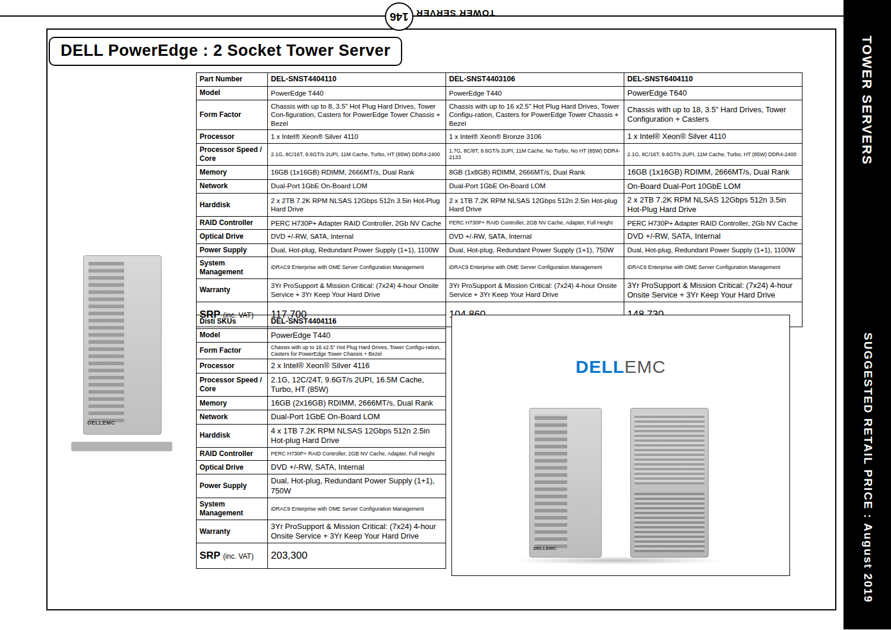146
TOWER SERVER
TOWER SERVERS
SUGGESTED RETAIL PRICE : August 2019
DELL PowerEdge : 2 Socket Tower Server
| Part Number | DEL-SNST4404110 | DEL-SNST4403106 | DEL-SNST6404110 |
| Model | PowerEdge T440 | PowerEdge T440 | PowerEdge T640 |
| Form Factor | Chassis with up to 8, 3.5" Hot Plug Hard Drives, Tower Con-figuration, Casters for PowerEdge Tower Chassis + Bezel | Chassis with up to 16 x2.5" Hot Plug Hard Drives, Tower Configu-ration, Casters for PowerEdge Tower Chassis + Bezel | Chassis with up to 18, 3.5" Hard Drives, Tower Configuration + Casters |
| Processor | 1 x Intel® Xeon® Silver 4110 | 1 x Intel® Xeon® Bronze 3106 | 1 x Intel® Xeon® Silver 4110 |
| Processor Speed / Core | 2.1G, 8C/16T, 9.6GT/s 2UPI, 11M Cache, Turbo, HT (85W) DDR4-2400 | 1.7G, 8C/8T, 9.6GT/s 2UPI, 11M Cache, No Turbo, No HT (85W) DDR4-2133 | 2.1G, 8C/16T, 9.6GT/s 2UPI, 11M Cache, Turbo, HT (85W) DDR4-2400 |
| Memory | 16GB (1x16GB) RDIMM, 2666MT/s, Dual Rank | 8GB (1x8GB) RDIMM, 2666MT/s, Dual Rank | 16GB (1x16GB) RDIMM, 2666MT/s, Dual Rank |
| Network | Dual-Port 1GbE On-Board LOM | Dual-Port 1GbE On-Board LOM | On-Board Dual-Port 10GbE LOM |
| Harddisk | 2 x 2TB 7.2K RPM NLSAS 12Gbps 512n 3.5in Hot-Plug Hard Drive | 2 x 1TB 7.2K RPM NLSAS 12Gbps 512n 2.5in Hot-plug Hard Drive | 2 x 2TB 7.2K RPM NLSAS 12Gbps 512n 3.5in Hot-Plug Hard Drive |
| RAID Controller | PERC H730P+ Adapter RAID Controller, 2Gb NV Cache | PERC H730P+ RAID Controller, 2GB NV Cache, Adapter, Full Height | PERC H730P+ Adapter RAID Controller, 2Gb NV Cache |
| Optical Drive | DVD +/-RW, SATA, Internal | DVD +/-RW, SATA, Internal | DVD +/-RW, SATA, Internal |
| Power Supply | Dual, Hot-plug, Redundant Power Supply (1+1), 1100W | Dual, Hot-plug, Redundant Power Supply (1+1), 750W | Dual, Hot-plug, Redundant Power Supply (1+1), 1100W |
| System Management | iDRAC9 Enterprise with OME Server Configuration Management | iDRAC9 Enterprise with OME Server Configuration Management | iDRAC9 Enterprise with OME Server Configuration Management |
| Warranty | 3Yr ProSupport & Mission Critical: (7x24) 4-hour Onsite Service + 3Yr Keep Your Hard Drive | 3Yr ProSupport & Mission Critical: (7x24) 4-hour Onsite Service + 3Yr Keep Your Hard Drive | 3Yr ProSupport & Mission Critical: (7x24) 4-hour Onsite Service + 3Yr Keep Your Hard Drive |
| SRP (inc. VAT) | 117,700 | 104,860 | 148,730 |
| Disti SKUs | DEL-SNST4404116 |
| Model | PowerEdge T440 |
| Form Factor | Chassis with up to 16 x2.5" Hot Plug Hard Drives, Tower Configu-ration, Casters for PowerEdge Tower Chassis + Bezel |
| Processor | 2 x Intel® Xeon® Silver 4116 |
| Processor Speed / Core | 2.1G, 12C/24T, 9.6GT/s 2UPI, 16.5M Cache, Turbo, HT (85W) |
| Memory | 16GB (2x16GB) RDIMM, 2666MT/s, Dual Rank |
| Network | Dual-Port 1GbE On-Board LOM |
| Harddisk | 4 x 1TB 7.2K RPM NLSAS 12Gbps 512n 2.5in Hot-plug Hard Drive |
| RAID Controller | PERC H730P+ RAID Controller, 2GB NV Cache, Adapter, Full Height |
| Optical Drive | DVD +/-RW, SATA, Internal |
| Power Supply | Dual, Hot-plug, Redundant Power Supply (1+1), 750W |
| System Management | iDRAC9 Enterprise with OME Server Configuration Management |
| Warranty | 3Yr ProSupport & Mission Critical: (7x24) 4-hour Onsite Service + 3Yr Keep Your Hard Drive |
| SRP (inc. VAT) | 203,300 |
DELL EMC